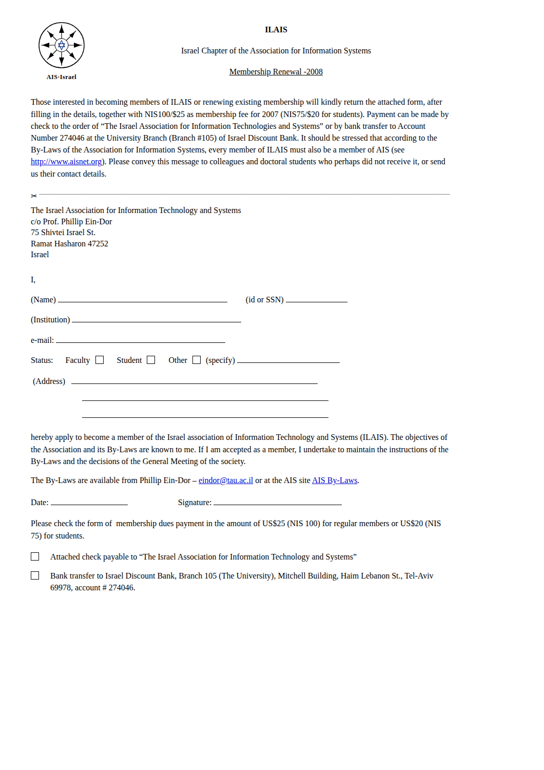AIS·Israel
ILAIS
Israel Chapter of the Association for Information Systems
Membership Renewal -2008
Those interested in becoming members of ILAIS or renewing existing membership will kindly return the attached form, after filling in the details, together with NIS100/$25 as membership fee for 2007 (NIS75/$20 for students). Payment can be made by check to the order of “The Israel Association for Information Technologies and Systems” or by bank transfer to Account Number 274046 at the University Branch (Branch #105) of Israel Discount Bank. It should be stressed that according to the By-Laws of the Association for Information Systems, every member of ILAIS must also be a member of AIS (see http://www.aisnet.org). Please convey this message to colleagues and doctoral students who perhaps did not receive it, or send us their contact details.
✂
The Israel Association for Information Technology and Systems
c/o Prof. Phillip Ein-Dor
75 Shivtei Israel St.
Ramat Hasharon 47252
Israel
I,
(Name) (id or SSN)
(Institution)
e-mail:
Status: Faculty Student Other (specify)
(Address)
hereby apply to become a member of the Israel association of Information Technology and Systems (ILAIS). The objectives of the Association and its By-Laws are known to me. If I am accepted as a member, I undertake to maintain the instructions of the By-Laws and the decisions of the General Meeting of the society.
The By-Laws are available from Phillip Ein-Dor – eindor@tau.ac.il or at the AIS site AIS By-Laws.
Date: Signature:
Please check the form of membership dues payment in the amount of US$25 (NIS 100) for regular members or US$20 (NIS 75) for students.
Attached check payable to “The Israel Association for Information Technology and Systems”
Bank transfer to Israel Discount Bank, Branch 105 (The University), Mitchell Building, Haim Lebanon St., Tel-Aviv 69978, account # 274046.